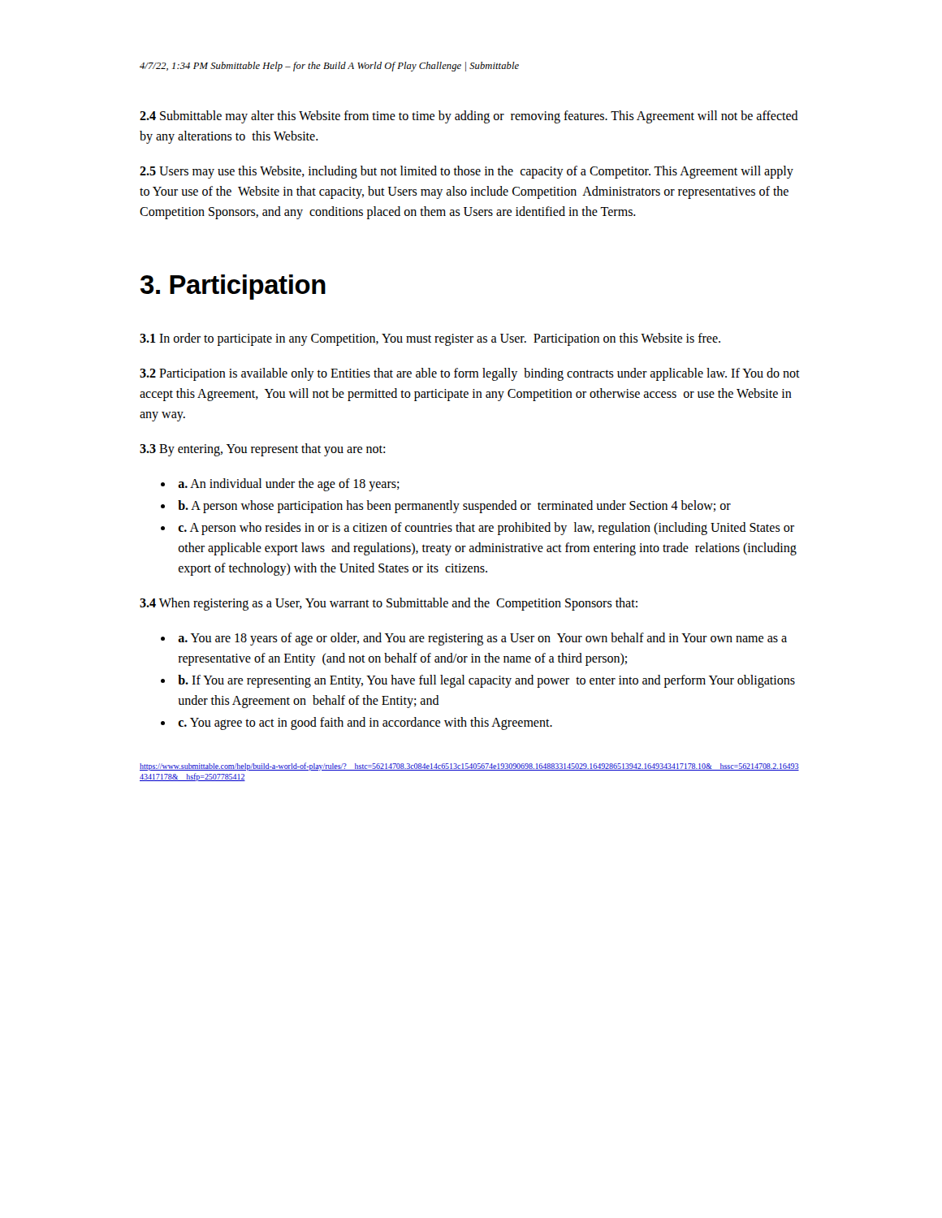4/7/22, 1:34 PM Submittable Help – for the Build A World Of Play Challenge | Submittable
2.4 Submittable may alter this Website from time to time by adding or removing features. This Agreement will not be affected by any alterations to this Website.
2.5 Users may use this Website, including but not limited to those in the capacity of a Competitor. This Agreement will apply to Your use of the Website in that capacity, but Users may also include Competition Administrators or representatives of the Competition Sponsors, and any conditions placed on them as Users are identified in the Terms.
3. Participation
3.1 In order to participate in any Competition, You must register as a User. Participation on this Website is free.
3.2 Participation is available only to Entities that are able to form legally binding contracts under applicable law. If You do not accept this Agreement, You will not be permitted to participate in any Competition or otherwise access or use the Website in any way.
3.3 By entering, You represent that you are not:
a. An individual under the age of 18 years;
b. A person whose participation has been permanently suspended or terminated under Section 4 below; or
c. A person who resides in or is a citizen of countries that are prohibited by law, regulation (including United States or other applicable export laws and regulations), treaty or administrative act from entering into trade relations (including export of technology) with the United States or its citizens.
3.4 When registering as a User, You warrant to Submittable and the Competition Sponsors that:
a. You are 18 years of age or older, and You are registering as a User on Your own behalf and in Your own name as a representative of an Entity (and not on behalf of and/or in the name of a third person);
b. If You are representing an Entity, You have full legal capacity and power to enter into and perform Your obligations under this Agreement on behalf of the Entity; and
c. You agree to act in good faith and in accordance with this Agreement.
https://www.submittable.com/help/build-a-world-of-play/rules/?__hstc=56214708.3c084e14c6513c15405674e193090698.1648833145029.1649286513942.1649343417178.10&__hssc=56214708.2.1649343417178&__hsfp=2507785412